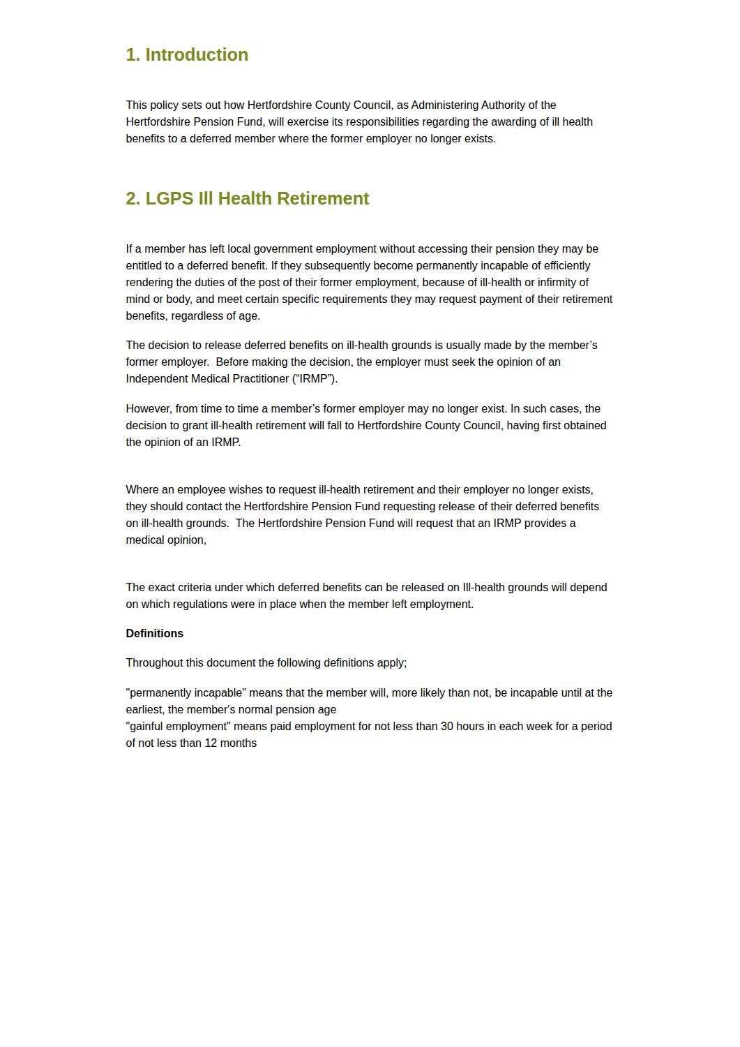1. Introduction
This policy sets out how Hertfordshire County Council, as Administering Authority of the Hertfordshire Pension Fund, will exercise its responsibilities regarding the awarding of ill health benefits to a deferred member where the former employer no longer exists.
2. LGPS Ill Health Retirement
If a member has left local government employment without accessing their pension they may be entitled to a deferred benefit. If they subsequently become permanently incapable of efficiently rendering the duties of the post of their former employment, because of ill-health or infirmity of mind or body, and meet certain specific requirements they may request payment of their retirement benefits, regardless of age.
The decision to release deferred benefits on ill-health grounds is usually made by the member’s former employer. Before making the decision, the employer must seek the opinion of an Independent Medical Practitioner (“IRMP”).
However, from time to time a member’s former employer may no longer exist. In such cases, the decision to grant ill-health retirement will fall to Hertfordshire County Council, having first obtained the opinion of an IRMP.
Where an employee wishes to request ill-health retirement and their employer no longer exists, they should contact the Hertfordshire Pension Fund requesting release of their deferred benefits on ill-health grounds. The Hertfordshire Pension Fund will request that an IRMP provides a medical opinion,
The exact criteria under which deferred benefits can be released on Ill-health grounds will depend on which regulations were in place when the member left employment.
Definitions
Throughout this document the following definitions apply;
"permanently incapable" means that the member will, more likely than not, be incapable until at the earliest, the member's normal pension age
"gainful employment" means paid employment for not less than 30 hours in each week for a period of not less than 12 months